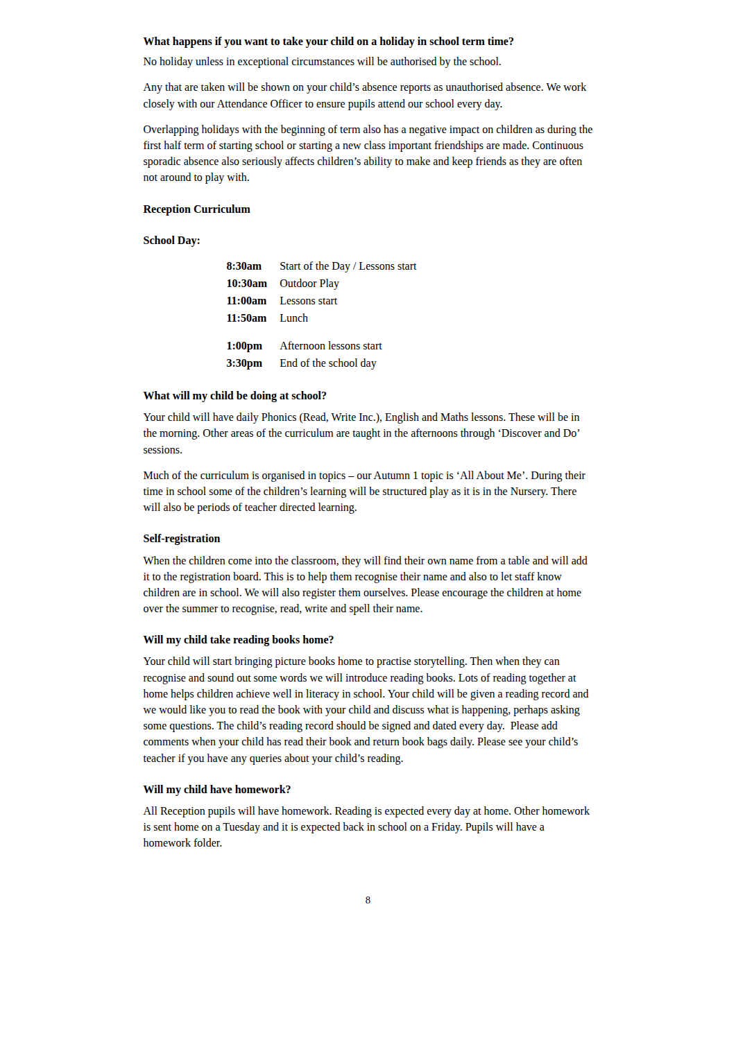What happens if you want to take your child on a holiday in school term time?
No holiday unless in exceptional circumstances will be authorised by the school.
Any that are taken will be shown on your child’s absence reports as unauthorised absence. We work closely with our Attendance Officer to ensure pupils attend our school every day.
Overlapping holidays with the beginning of term also has a negative impact on children as during the first half term of starting school or starting a new class important friendships are made. Continuous sporadic absence also seriously affects children’s ability to make and keep friends as they are often not around to play with.
Reception Curriculum
School Day:
| 8:30am | Start of the Day / Lessons start |
| 10:30am | Outdoor Play |
| 11:00am | Lessons start |
| 11:50am | Lunch |
| 1:00pm | Afternoon lessons start |
| 3:30pm | End of the school day |
What will my child be doing at school?
Your child will have daily Phonics (Read, Write Inc.), English and Maths lessons. These will be in the morning. Other areas of the curriculum are taught in the afternoons through ‘Discover and Do’ sessions.
Much of the curriculum is organised in topics – our Autumn 1 topic is ‘All About Me’. During their time in school some of the children’s learning will be structured play as it is in the Nursery. There will also be periods of teacher directed learning.
Self-registration
When the children come into the classroom, they will find their own name from a table and will add it to the registration board. This is to help them recognise their name and also to let staff know children are in school. We will also register them ourselves. Please encourage the children at home over the summer to recognise, read, write and spell their name.
Will my child take reading books home?
Your child will start bringing picture books home to practise storytelling. Then when they can recognise and sound out some words we will introduce reading books. Lots of reading together at home helps children achieve well in literacy in school. Your child will be given a reading record and we would like you to read the book with your child and discuss what is happening, perhaps asking some questions. The child’s reading record should be signed and dated every day. Please add comments when your child has read their book and return book bags daily. Please see your child’s teacher if you have any queries about your child’s reading.
Will my child have homework?
All Reception pupils will have homework. Reading is expected every day at home. Other homework is sent home on a Tuesday and it is expected back in school on a Friday. Pupils will have a homework folder.
8